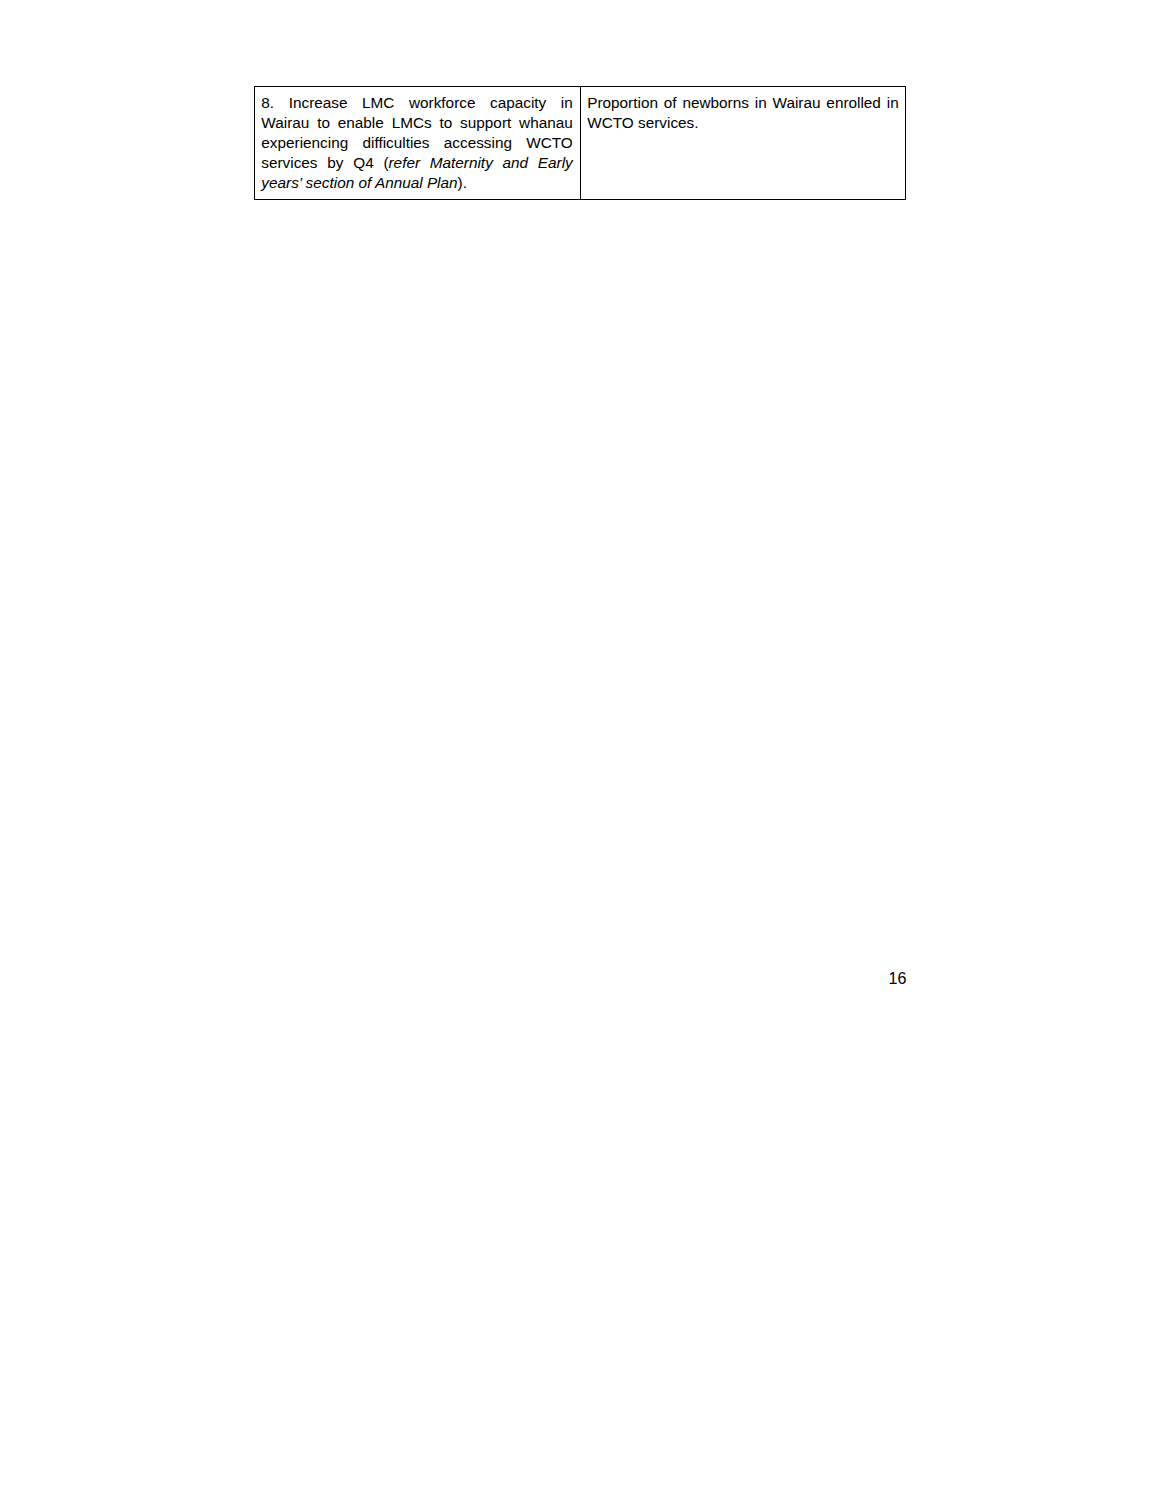| 8. Increase LMC workforce capacity in Wairau to enable LMCs to support whanau experiencing difficulties accessing WCTO services by Q4 ( refer Maternity and Early years’ section of Annual Plan ). | Proportion of newborns in Wairau enrolled in WCTO services. |
16